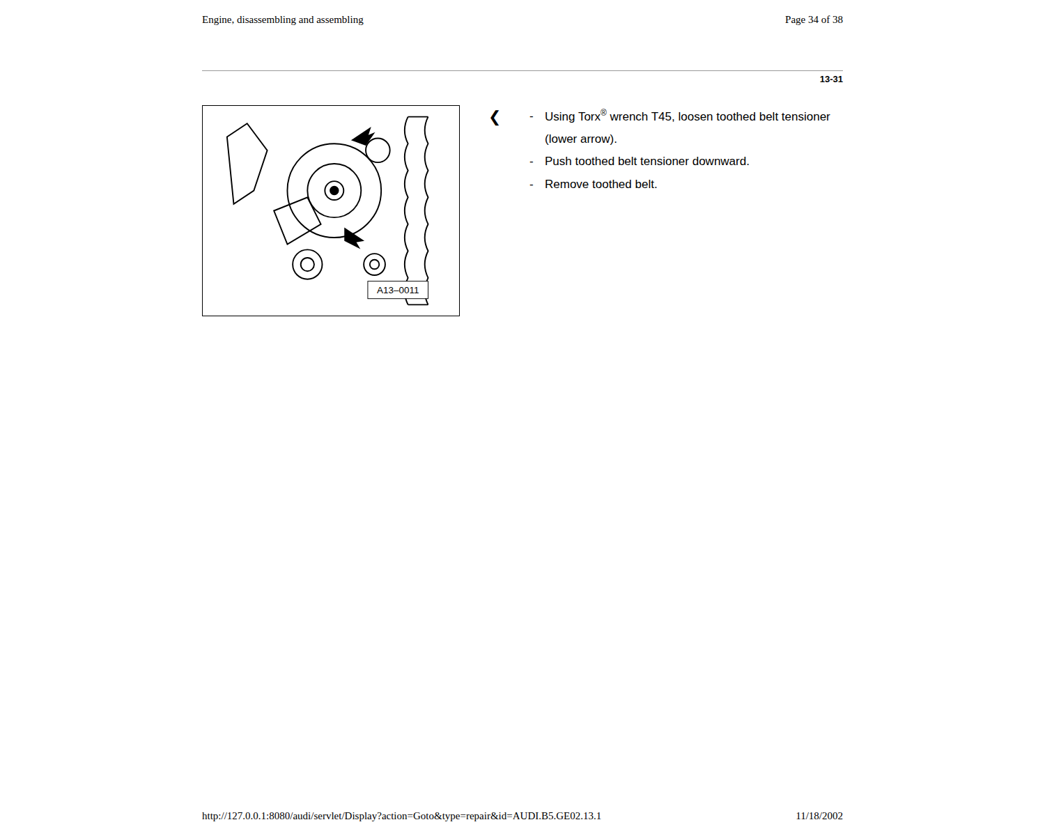Engine, disassembling and assembling
Page 34 of 38
13-31
❮
-Using Torx® wrench T45, loosen toothed belt tensioner (lower arrow).
-Push toothed belt tensioner downward.
-Remove toothed belt.
http://127.0.0.1:8080/audi/servlet/Display?action=Goto&type=repair&id=AUDI.B5.GE02.13.1
11/18/2002